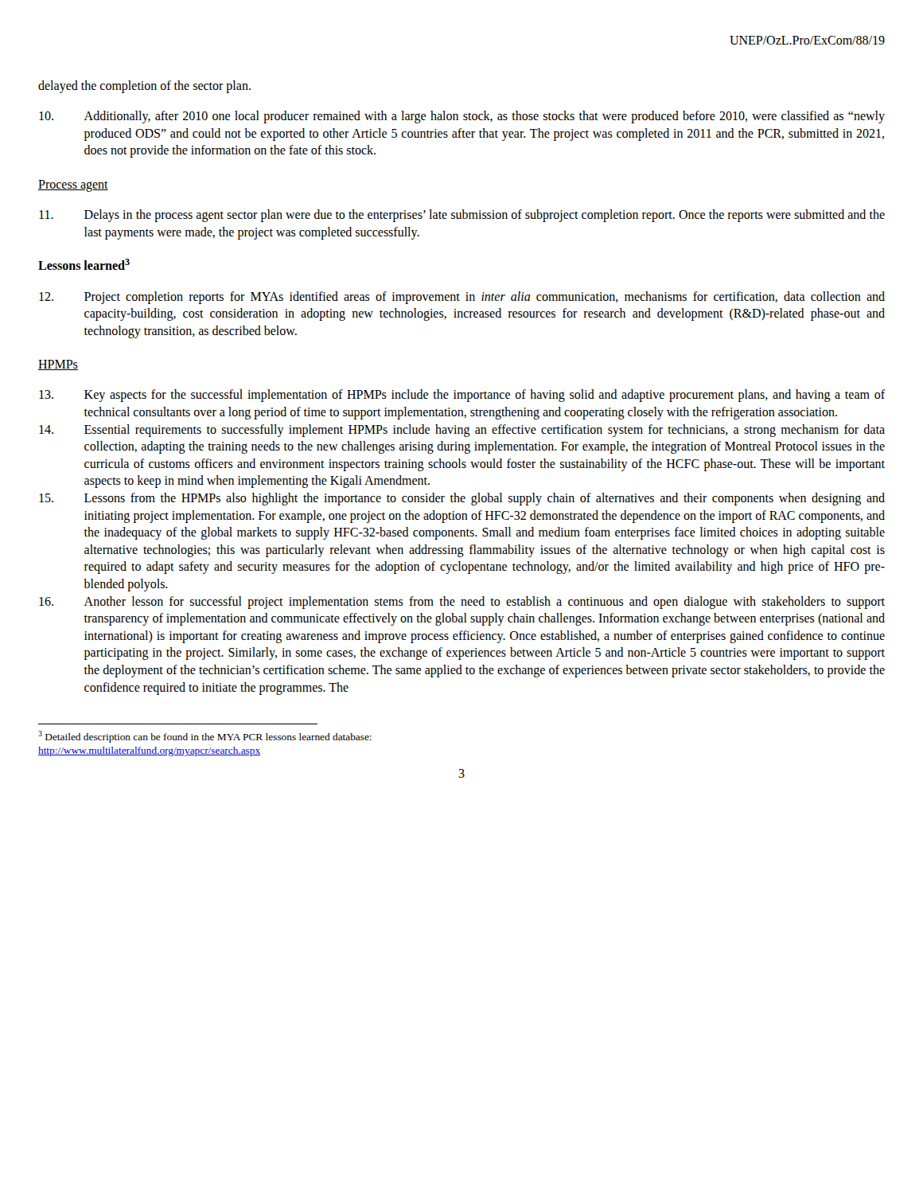UNEP/OzL.Pro/ExCom/88/19
delayed the completion of the sector plan.
10.
Additionally, after 2010 one local producer remained with a large halon stock, as those stocks that were produced before 2010, were classified as “newly produced ODS” and could not be exported to other Article 5 countries after that year. The project was completed in 2011 and the PCR, submitted in 2021, does not provide the information on the fate of this stock.
Process agent
11.
Delays in the process agent sector plan were due to the enterprises’ late submission of subproject completion report. Once the reports were submitted and the last payments were made, the project was completed successfully.
Lessons learned3
12.
Project completion reports for MYAs identified areas of improvement in inter alia communication, mechanisms for certification, data collection and capacity-building, cost consideration in adopting new technologies, increased resources for research and development (R&D)-related phase-out and technology transition, as described below.
HPMPs
13.
Key aspects for the successful implementation of HPMPs include the importance of having solid and adaptive procurement plans, and having a team of technical consultants over a long period of time to support implementation, strengthening and cooperating closely with the refrigeration association.
14.
Essential requirements to successfully implement HPMPs include having an effective certification system for technicians, a strong mechanism for data collection, adapting the training needs to the new challenges arising during implementation. For example, the integration of Montreal Protocol issues in the curricula of customs officers and environment inspectors training schools would foster the sustainability of the HCFC phase-out. These will be important aspects to keep in mind when implementing the Kigali Amendment.
15.
Lessons from the HPMPs also highlight the importance to consider the global supply chain of alternatives and their components when designing and initiating project implementation. For example, one project on the adoption of HFC-32 demonstrated the dependence on the import of RAC components, and the inadequacy of the global markets to supply HFC-32-based components. Small and medium foam enterprises face limited choices in adopting suitable alternative technologies; this was particularly relevant when addressing flammability issues of the alternative technology or when high capital cost is required to adapt safety and security measures for the adoption of cyclopentane technology, and/or the limited availability and high price of HFO pre-blended polyols.
16.
Another lesson for successful project implementation stems from the need to establish a continuous and open dialogue with stakeholders to support transparency of implementation and communicate effectively on the global supply chain challenges. Information exchange between enterprises (national and international) is important for creating awareness and improve process efficiency. Once established, a number of enterprises gained confidence to continue participating in the project. Similarly, in some cases, the exchange of experiences between Article 5 and non-Article 5 countries were important to support the deployment of the technician’s certification scheme. The same applied to the exchange of experiences between private sector stakeholders, to provide the confidence required to initiate the programmes. The
3 Detailed description can be found in the MYA PCR lessons learned database:
http://www.multilateralfund.org/myapcr/search.aspx
3